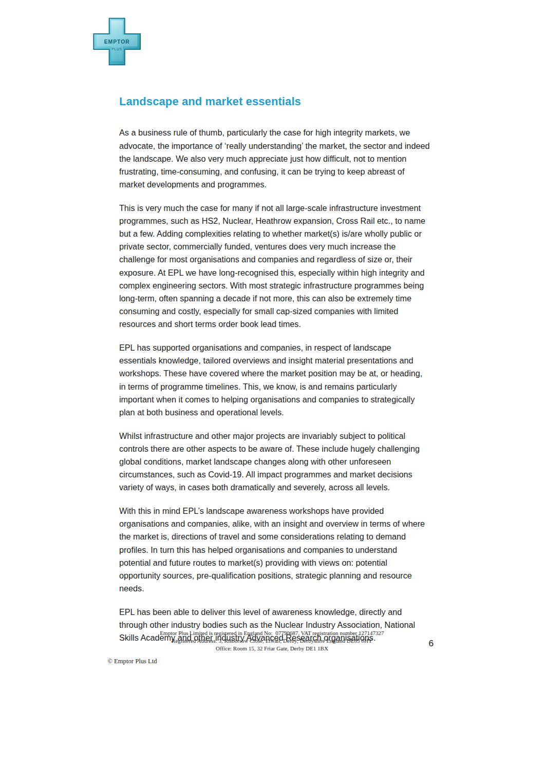EMPTOR PLUS
Landscape and market essentials
As a business rule of thumb, particularly the case for high integrity markets, we advocate, the importance of ‘really understanding’ the market, the sector and indeed the landscape. We also very much appreciate just how difficult, not to mention frustrating, time-consuming, and confusing, it can be trying to keep abreast of market developments and programmes.
This is very much the case for many if not all large-scale infrastructure investment programmes, such as HS2, Nuclear, Heathrow expansion, Cross Rail etc., to name but a few. Adding complexities relating to whether market(s) is/are wholly public or private sector, commercially funded, ventures does very much increase the challenge for most organisations and companies and regardless of size or, their exposure. At EPL we have long-recognised this, especially within high integrity and complex engineering sectors. With most strategic infrastructure programmes being long-term, often spanning a decade if not more, this can also be extremely time consuming and costly, especially for small cap-sized companies with limited resources and short terms order book lead times.
EPL has supported organisations and companies, in respect of landscape essentials knowledge, tailored overviews and insight material presentations and workshops. These have covered where the market position may be at, or heading, in terms of programme timelines. This, we know, is and remains particularly important when it comes to helping organisations and companies to strategically plan at both business and operational levels.
Whilst infrastructure and other major projects are invariably subject to political controls there are other aspects to be aware of. These include hugely challenging global conditions, market landscape changes along with other unforeseen circumstances, such as Covid-19. All impact programmes and market decisions variety of ways, in cases both dramatically and severely, across all levels.
With this in mind EPL’s landscape awareness workshops have provided organisations and companies, alike, with an insight and overview in terms of where the market is, directions of travel and some considerations relating to demand profiles. In turn this has helped organisations and companies to understand potential and future routes to market(s) providing with views on: potential opportunity sources, pre-qualification positions, strategic planning and resource needs.
EPL has been able to deliver this level of awareness knowledge, directly and through other industry bodies such as the Nuclear Industry Association, National Skills Academy and other industry Advanced Research organisations.
Emptor Plus Limited is registered in England No: 07790687, VAT registration number 127147327
Registered Address: 3, Risborrow Close, Etwall, Derby, Derbyshire England DE65 6HY
Office: Room 15, 32 Friar Gate, Derby DE1 1BX
6
© Emptor Plus Ltd